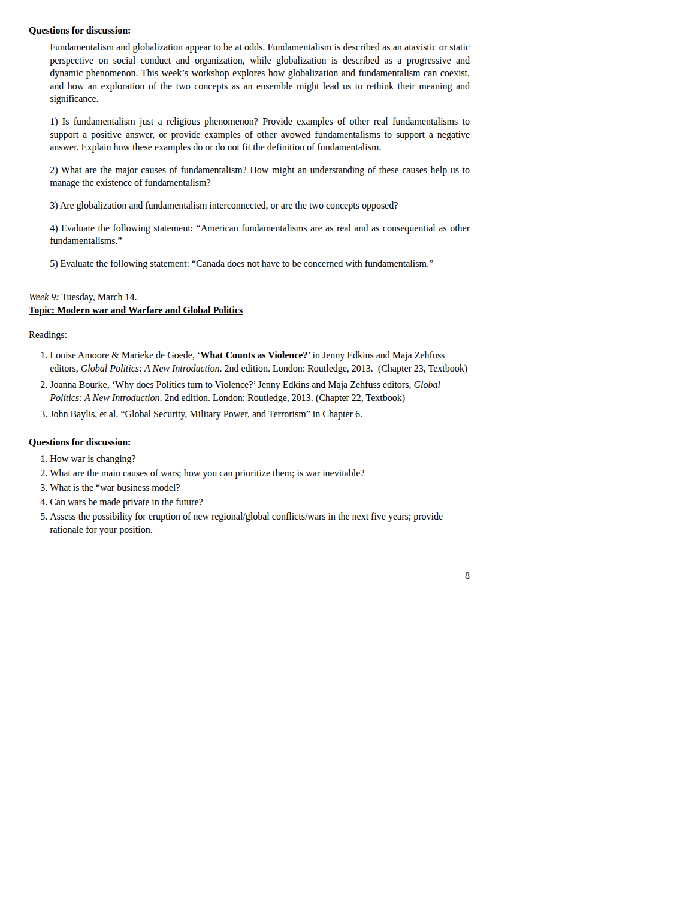Questions for discussion:
Fundamentalism and globalization appear to be at odds. Fundamentalism is described as an atavistic or static perspective on social conduct and organization, while globalization is described as a progressive and dynamic phenomenon. This week’s workshop explores how globalization and fundamentalism can coexist, and how an exploration of the two concepts as an ensemble might lead us to rethink their meaning and significance.
1) Is fundamentalism just a religious phenomenon? Provide examples of other real fundamentalisms to support a positive answer, or provide examples of other avowed fundamentalisms to support a negative answer. Explain how these examples do or do not fit the definition of fundamentalism.
2) What are the major causes of fundamentalism? How might an understanding of these causes help us to manage the existence of fundamentalism?
3) Are globalization and fundamentalism interconnected, or are the two concepts opposed?
4) Evaluate the following statement: “American fundamentalisms are as real and as consequential as other fundamentalisms.”
5) Evaluate the following statement: “Canada does not have to be concerned with fundamentalism.”
Week 9: Tuesday, March 14.
Topic: Modern war and Warfare and Global Politics
Readings:
Louise Amoore & Marieke de Goede, ‘What Counts as Violence?’ in Jenny Edkins and Maja Zehfuss editors, Global Politics: A New Introduction. 2nd edition. London: Routledge, 2013. (Chapter 23, Textbook)
Joanna Bourke, ‘Why does Politics turn to Violence?’ Jenny Edkins and Maja Zehfuss editors, Global Politics: A New Introduction. 2nd edition. London: Routledge, 2013. (Chapter 22, Textbook)
John Baylis, et al. “Global Security, Military Power, and Terrorism” in Chapter 6.
Questions for discussion:
How war is changing?
What are the main causes of wars; how you can prioritize them; is war inevitable?
What is the “war business model?
Can wars be made private in the future?
Assess the possibility for eruption of new regional/global conflicts/wars in the next five years; provide rationale for your position.
8